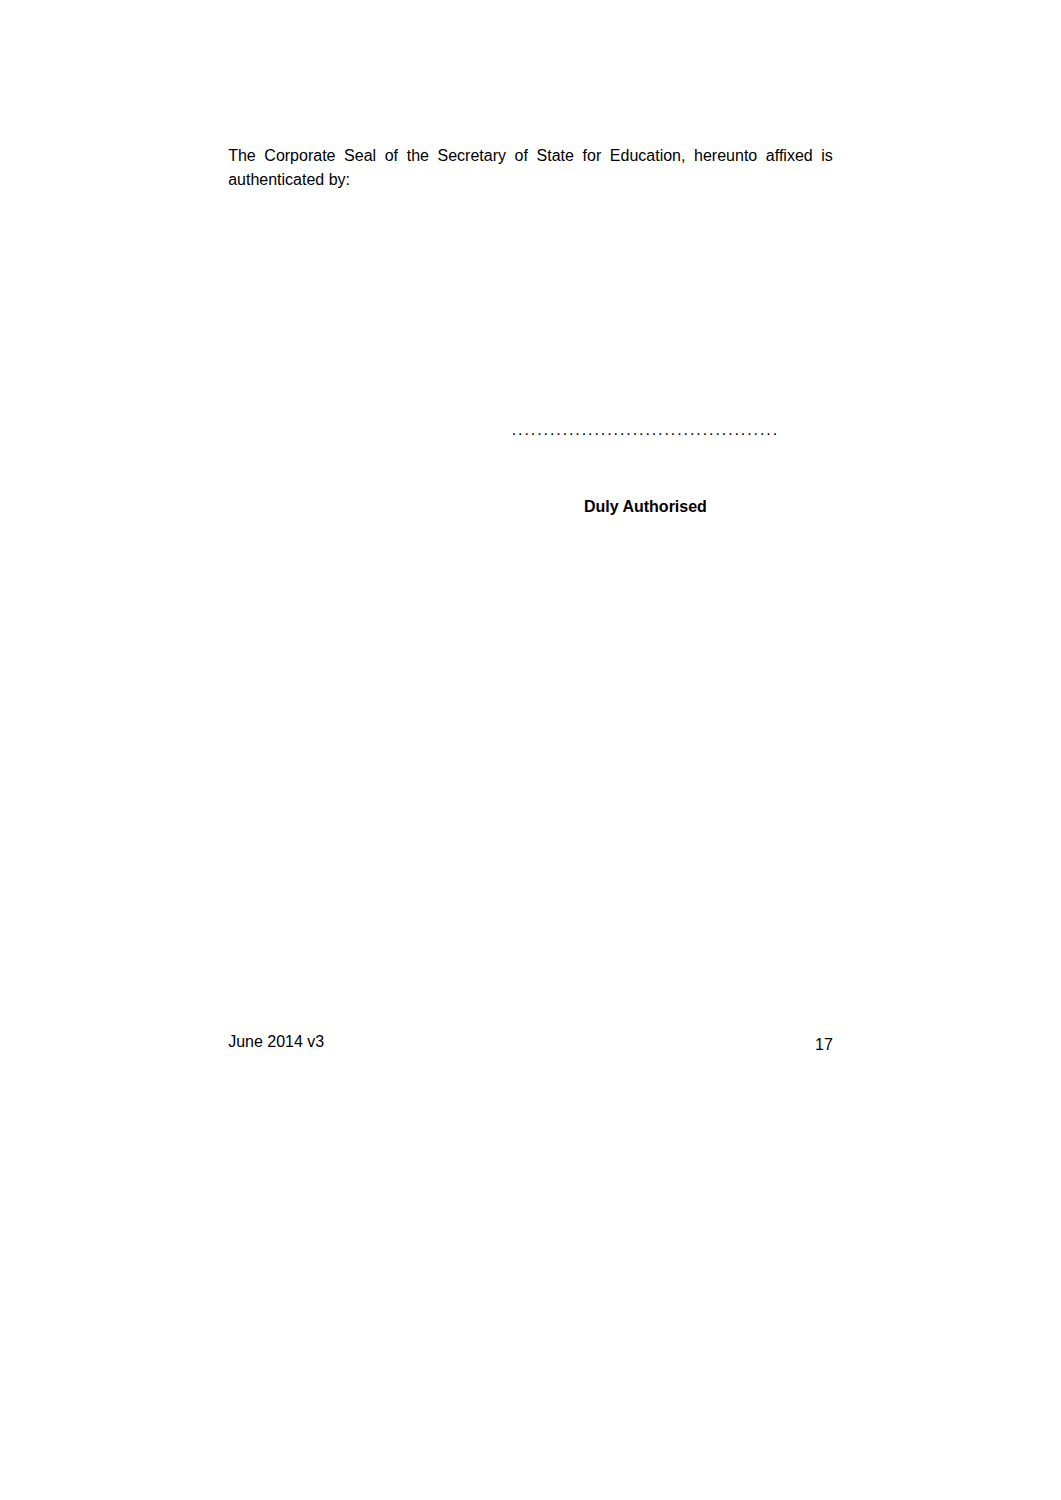The Corporate Seal of the Secretary of State for Education, hereunto affixed is authenticated by:
..........................................
Duly Authorised
June 2014 v3
17